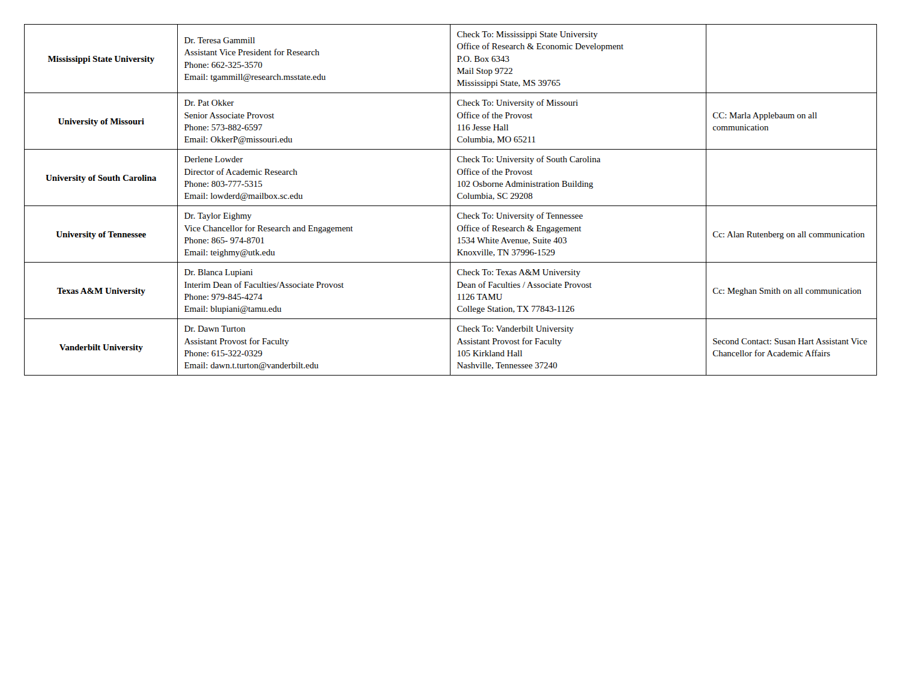| Mississippi State University | Dr. Teresa Gammill Assistant Vice President for Research Phone: 662-325-3570 Email: tgammill@research.msstate.edu | Check To: Mississippi State University Office of Research & Economic Development P.O. Box 6343 Mail Stop 9722 Mississippi State, MS 39765 | |
| University of Missouri | Dr. Pat Okker Senior Associate Provost Phone: 573-882-6597 Email: OkkerP@missouri.edu | Check To: University of Missouri Office of the Provost 116 Jesse Hall Columbia, MO 65211 | CC: Marla Applebaum on all communication |
| University of South Carolina | Derlene Lowder Director of Academic Research Phone: 803-777-5315 Email: lowderd@mailbox.sc.edu | Check To: University of South Carolina Office of the Provost 102 Osborne Administration Building Columbia, SC 29208 | |
| University of Tennessee | Dr. Taylor Eighmy Vice Chancellor for Research and Engagement Phone: 865- 974-8701 Email: teighmy@utk.edu | Check To: University of Tennessee Office of Research & Engagement 1534 White Avenue, Suite 403 Knoxville, TN 37996-1529 | Cc: Alan Rutenberg on all communication |
| Texas A&M University | Dr. Blanca Lupiani Interim Dean of Faculties/Associate Provost Phone: 979-845-4274 Email: blupiani@tamu.edu | Check To: Texas A&M University Dean of Faculties / Associate Provost 1126 TAMU College Station, TX 77843-1126 | Cc: Meghan Smith on all communication |
| Vanderbilt University | Dr. Dawn Turton Assistant Provost for Faculty Phone: 615-322-0329 Email: dawn.t.turton@vanderbilt.edu | Check To: Vanderbilt University Assistant Provost for Faculty 105 Kirkland Hall Nashville, Tennessee 37240 | Second Contact: Susan Hart Assistant Vice Chancellor for Academic Affairs |